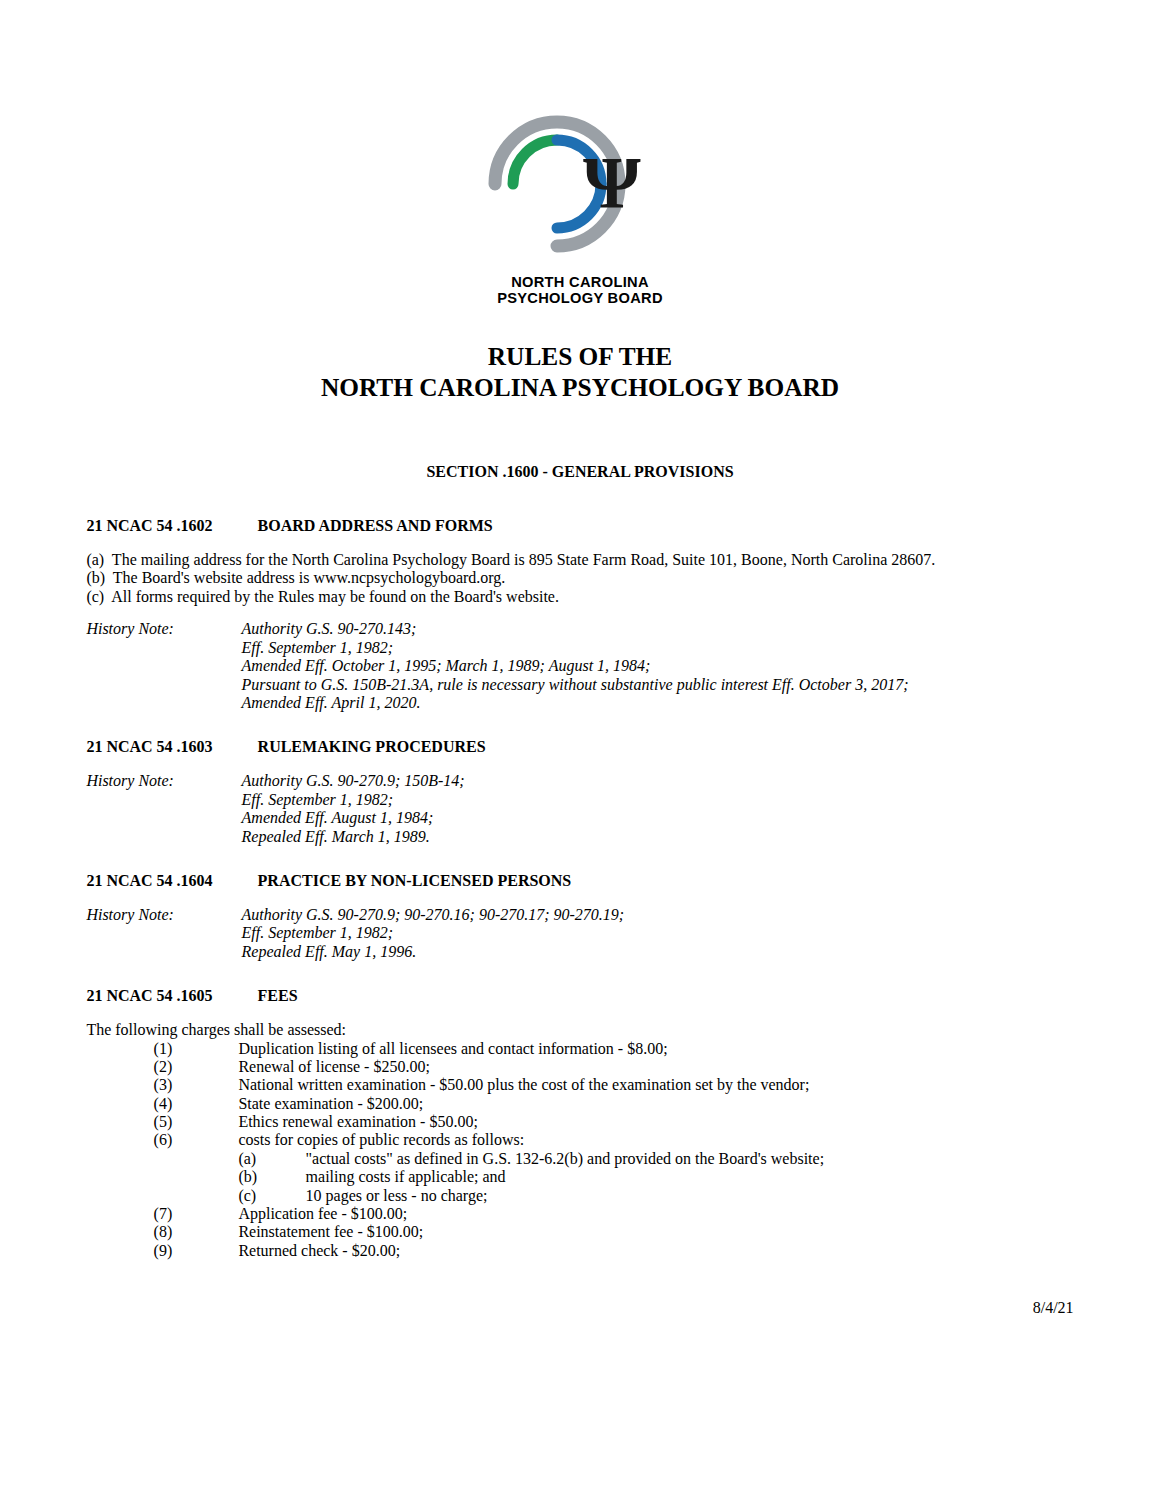Ψ
NORTH CAROLINA
PSYCHOLOGY BOARD
RULES OF THE
NORTH CAROLINA PSYCHOLOGY BOARD
SECTION .1600 - GENERAL PROVISIONS
21 NCAC 54 .1602 BOARD ADDRESS AND FORMS
(a) The mailing address for the North Carolina Psychology Board is 895 State Farm Road, Suite 101, Boone, North Carolina 28607.
(b) The Board's website address is www.ncpsychologyboard.org.
(c) All forms required by the Rules may be found on the Board's website.
| History Note: | Authority G.S. 90-270.143; |
| | Eff. September 1, 1982; |
| | Amended Eff. October 1, 1995; March 1, 1989; August 1, 1984; |
| | Pursuant to G.S. 150B-21.3A, rule is necessary without substantive public interest Eff. October 3, 2017; |
| | Amended Eff. April 1, 2020. |
21 NCAC 54 .1603 RULEMAKING PROCEDURES
| History Note: | Authority G.S. 90-270.9; 150B-14; |
| | Eff. September 1, 1982; |
| | Amended Eff. August 1, 1984; |
| | Repealed Eff. March 1, 1989. |
21 NCAC 54 .1604 PRACTICE BY NON-LICENSED PERSONS
| History Note: | Authority G.S. 90-270.9; 90-270.16; 90-270.17; 90-270.19; |
| | Eff. September 1, 1982; |
| | Repealed Eff. May 1, 1996. |
21 NCAC 54 .1605 FEES
The following charges shall be assessed:
(1) Duplication listing of all licensees and contact information - $8.00;
(2) Renewal of license - $250.00;
(3) National written examination - $50.00 plus the cost of the examination set by the vendor;
(4) State examination - $200.00;
(5) Ethics renewal examination - $50.00;
(6) costs for copies of public records as follows:
(a)"actual costs" as defined in G.S. 132-6.2(b) and provided on the Board's website;
(b) mailing costs if applicable; and
(c) 10 pages or less - no charge;
(7) Application fee - $100.00;
(8) Reinstatement fee - $100.00;
(9) Returned check - $20.00;
8/4/21